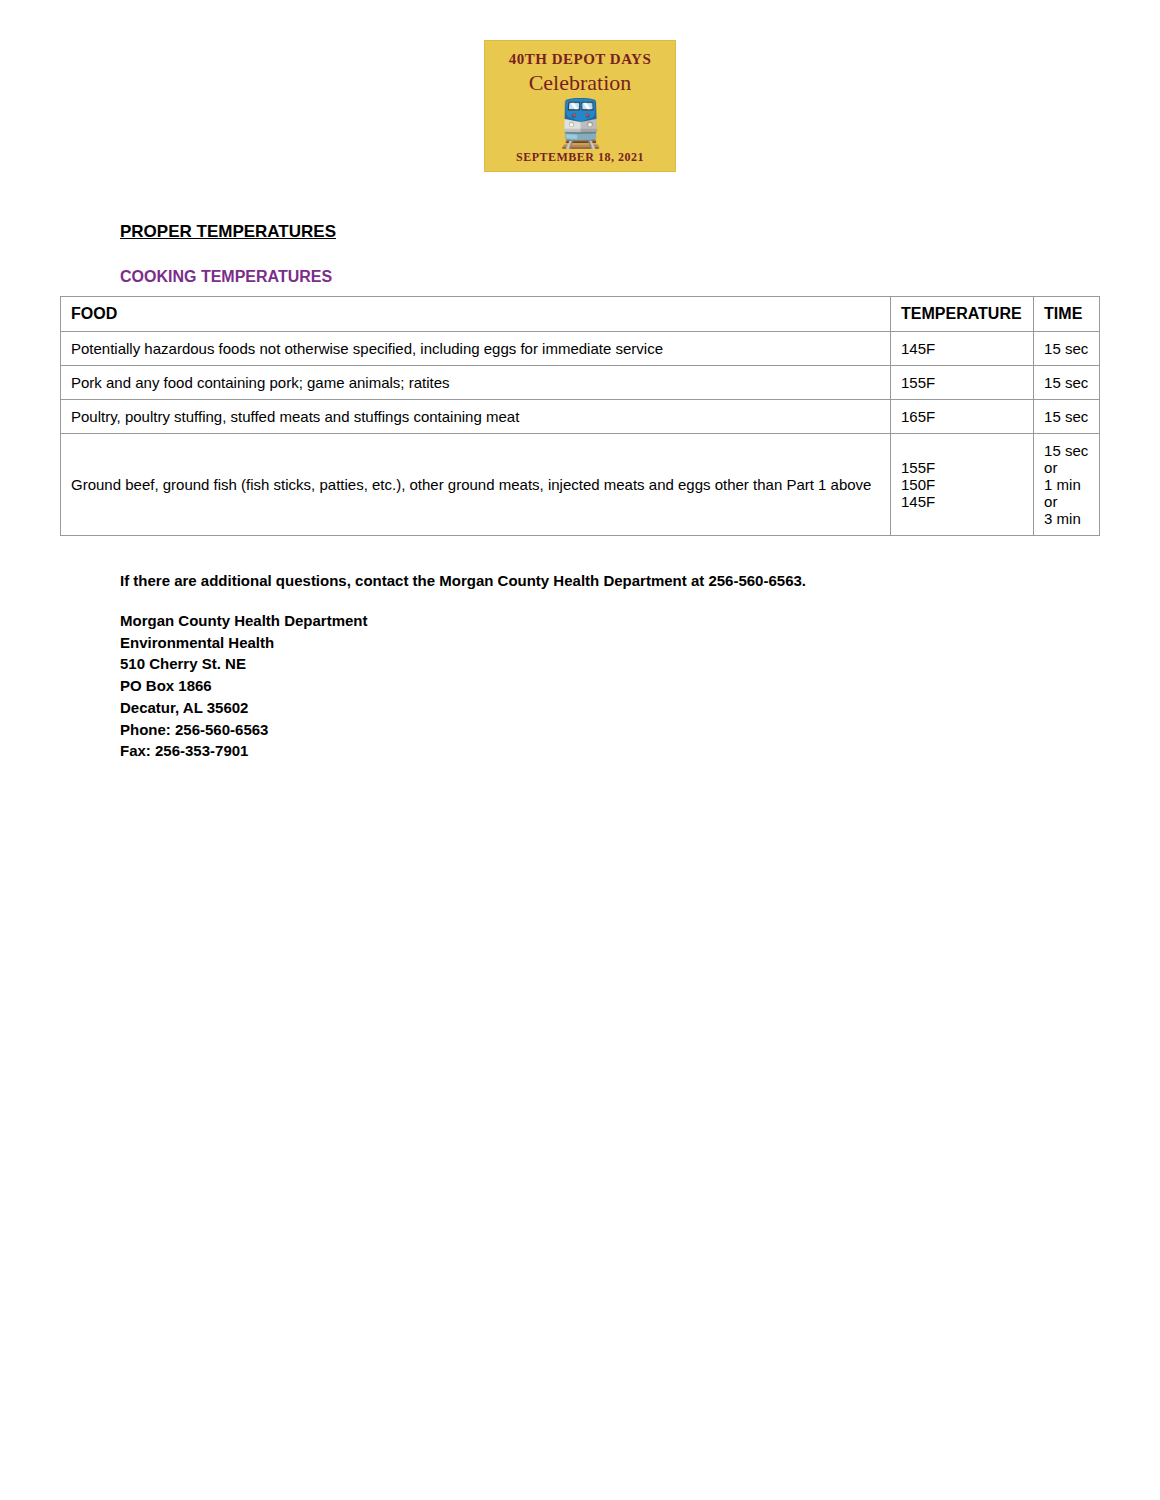40TH DEPOT DAYS
Celebration
🚆
SEPTEMBER 18, 2021
PROPER TEMPERATURES
COOKING TEMPERATURES
| FOOD | TEMPERATURE | TIME |
| --- | --- | --- |
| Potentially hazardous foods not otherwise specified, including eggs for immediate service | 145F | 15 sec |
| Pork and any food containing pork; game animals; ratites | 155F | 15 sec |
| Poultry, poultry stuffing, stuffed meats and stuffings containing meat | 165F | 15 sec |
| Ground beef, ground fish (fish sticks, patties, etc.), other ground meats, injected meats and eggs other than Part 1 above | 155F 150F 145F | 15 sec or 1 min or 3 min |
If there are additional questions, contact the Morgan County Health Department at 256-560-6563.
Morgan County Health Department
Environmental Health
510 Cherry St. NE
PO Box 1866
Decatur, AL 35602
Phone: 256-560-6563
Fax: 256-353-7901